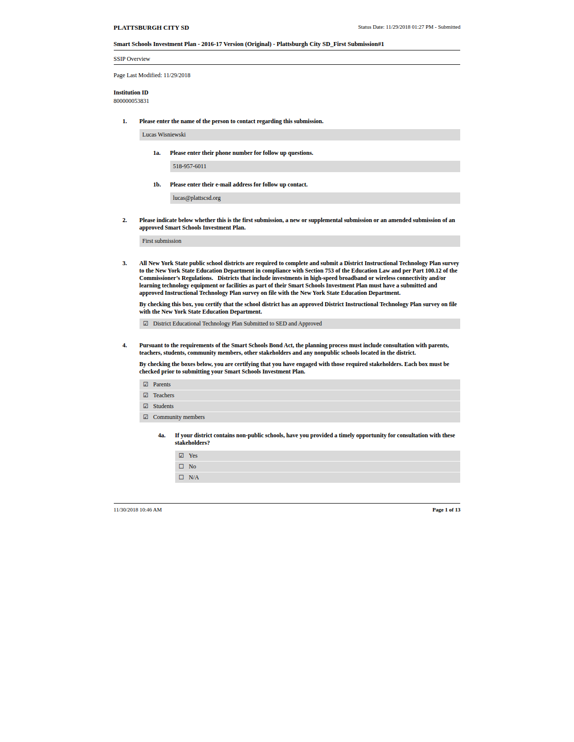PLATTSBURGH CITY SD
Status Date: 11/29/2018 01:27 PM - Submitted
Smart Schools Investment Plan - 2016-17 Version (Original) - Plattsburgh City SD_First Submission#1
SSIP Overview
Page Last Modified: 11/29/2018
Institution ID
800000053831
1.
Please enter the name of the person to contact regarding this submission.
Lucas Wisniewski
1a.
Please enter their phone number for follow up questions.
518-957-6011
1b.
Please enter their e-mail address for follow up contact.
lucas@plattscsd.org
2.
Please indicate below whether this is the first submission, a new or supplemental submission or an amended submission of an approved Smart Schools Investment Plan.
First submission
3.
All New York State public school districts are required to complete and submit a District Instructional Technology Plan survey to the New York State Education Department in compliance with Section 753 of the Education Law and per Part 100.12 of the Commissioner’s Regulations. Districts that include investments in high-speed broadband or wireless connectivity and/or learning technology equipment or facilities as part of their Smart Schools Investment Plan must have a submitted and approved Instructional Technology Plan survey on file with the New York State Education Department.
By checking this box, you certify that the school district has an approved District Instructional Technology Plan survey on file with the New York State Education Department.
☑District Educational Technology Plan Submitted to SED and Approved
4.
Pursuant to the requirements of the Smart Schools Bond Act, the planning process must include consultation with parents, teachers, students, community members, other stakeholders and any nonpublic schools located in the district.
By checking the boxes below, you are certifying that you have engaged with those required stakeholders. Each box must be checked prior to submitting your Smart Schools Investment Plan.
☑Parents
☑Teachers
☑Students
☑Community members
4a.
If your district contains non-public schools, have you provided a timely opportunity for consultation with these stakeholders?
☑Yes
☐No
☐N/A
11/30/2018 10:46 AM
Page 1 of 13